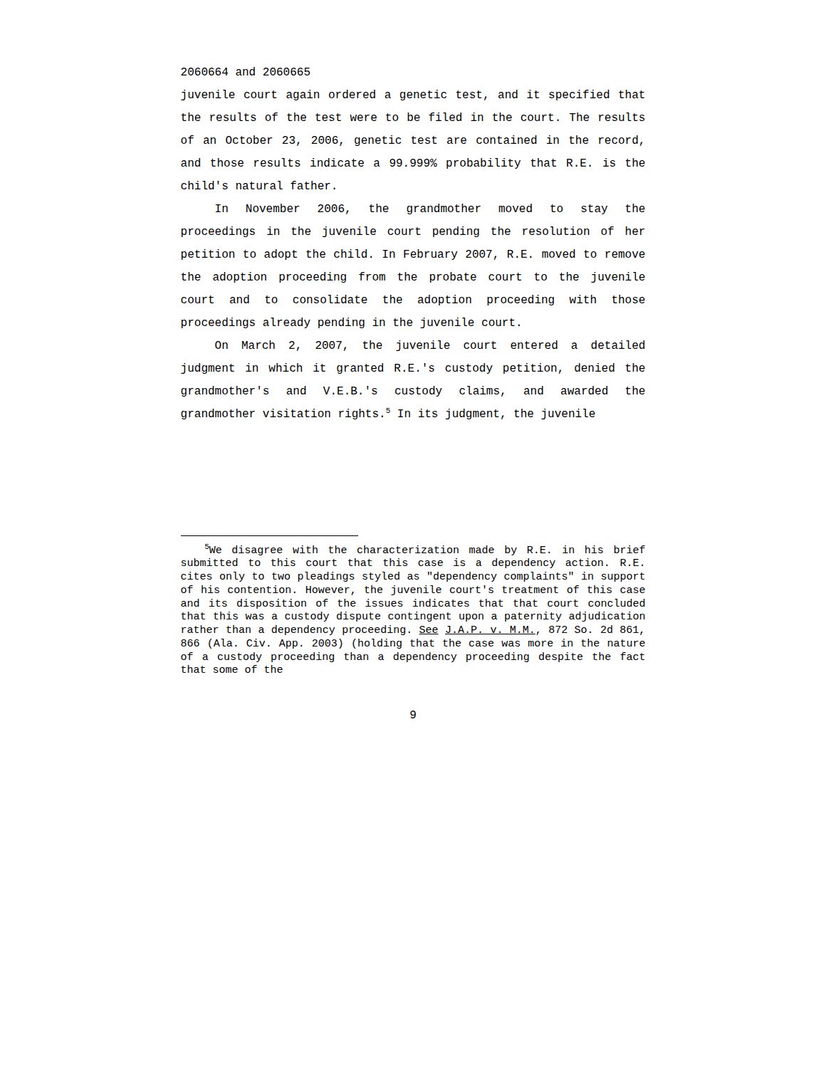2060664 and 2060665
juvenile court again ordered a genetic test, and it specified that the results of the test were to be filed in the court. The results of an October 23, 2006, genetic test are contained in the record, and those results indicate a 99.999% probability that R.E. is the child's natural father.
In November 2006, the grandmother moved to stay the proceedings in the juvenile court pending the resolution of her petition to adopt the child. In February 2007, R.E. moved to remove the adoption proceeding from the probate court to the juvenile court and to consolidate the adoption proceeding with those proceedings already pending in the juvenile court.
On March 2, 2007, the juvenile court entered a detailed judgment in which it granted R.E.'s custody petition, denied the grandmother's and V.E.B.'s custody claims, and awarded the grandmother visitation rights.5 In its judgment, the juvenile
5We disagree with the characterization made by R.E. in his brief submitted to this court that this case is a dependency action. R.E. cites only to two pleadings styled as "dependency complaints" in support of his contention. However, the juvenile court's treatment of this case and its disposition of the issues indicates that that court concluded that this was a custody dispute contingent upon a paternity adjudication rather than a dependency proceeding. See J.A.P. v. M.M., 872 So. 2d 861, 866 (Ala. Civ. App. 2003) (holding that the case was more in the nature of a custody proceeding than a dependency proceeding despite the fact that some of the
9